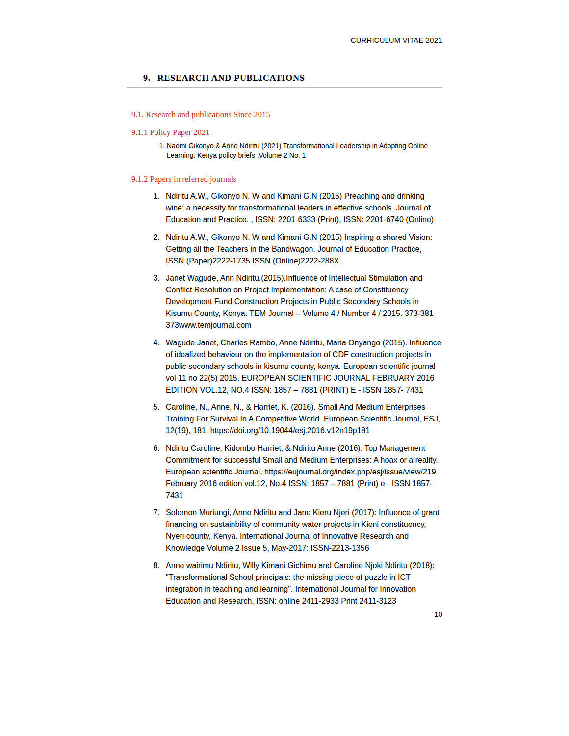CURRICULUM VITAE 2021
9. RESEARCH AND PUBLICATIONS
9.1. Research and publications Since 2015
9.1.1 Policy Paper 2021
Naomi Gikonyo & Anne Ndiritu (2021) Transformational Leadership in Adopting Online Learning. Kenya policy briefs .Volume 2 No. 1
9.1.2 Papers in referred journals
Ndiritu A.W., Gikonyo N. W and Kimani G.N (2015) Preaching and drinking wine: a necessity for transformational leaders in effective schools. Journal of Education and Practice. , ISSN: 2201-6333 (Print), ISSN: 2201-6740 (Online)
Ndiritu A.W., Gikonyo N. W and Kimani G.N (2015) Inspiring a shared Vision: Getting all the Teachers in the Bandwagon. Journal of Education Practice, ISSN (Paper)2222-1735 ISSN (Online)2222-288X
Janet Wagude, Ann Ndiritu.(2015).Influence of Intellectual Stimulation and Conflict Resolution on Project Implementation: A case of Constituency Development Fund Construction Projects in Public Secondary Schools in Kisumu County, Kenya. TEM Journal – Volume 4 / Number 4 / 2015. 373-381 373www.temjournal.com
Wagude Janet, Charles Rambo, Anne Ndiritu, Maria Onyango (2015). Influence of idealized behaviour on the implementation of CDF construction projects in public secondary schools in kisumu county, kenya. European scientific journal vol 11 no 22(5) 2015. EUROPEAN SCIENTIFIC JOURNAL FEBRUARY 2016 EDITION VOL.12, NO.4 ISSN: 1857 – 7881 (PRINT) E - ISSN 1857- 7431
Caroline, N., Anne, N., & Harriet, K. (2016). Small And Medium Enterprises Training For Survival In A Competitive World. European Scientific Journal, ESJ, 12(19), 181. https://doi.org/10.19044/esj.2016.v12n19p181
Ndiritu Caroline, Kidombo Harriet, & Ndiritu Anne (2016): Top Management Commitment for successful Small and Medium Enterprises: A hoax or a reality. European scientific Journal, https://eujournal.org/index.php/esj/issue/view/219 February 2016 edition vol.12, No.4 ISSN: 1857 – 7881 (Print) e - ISSN 1857- 7431
Solomon Muriungi, Anne Ndiritu and Jane Kieru Njeri (2017): Influence of grant financing on sustainbility of community water projects in Kieni constituency, Nyeri county, Kenya. International Journal of Innovative Research and Knowledge Volume 2 Issue 5, May-2017: ISSN-2213-1356
Anne wairimu Ndiritu, Willy Kimani Gichimu and Caroline Njoki Ndiritu (2018): "Transformational School principals: the missing piece of puzzle in ICT integration in teaching and learning". International Journal for Innovation Education and Research, ISSN: online 2411-2933 Print 2411-3123
10